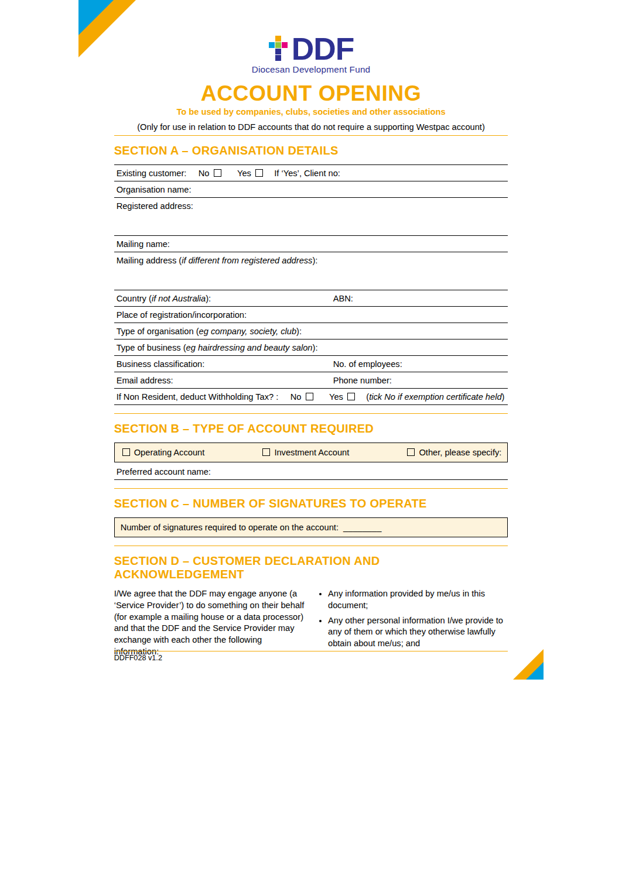DDF
Diocesan Development Fund
ACCOUNT OPENING
To be used by companies, clubs, societies and other associations
(Only for use in relation to DDF accounts that do not require a supporting Westpac account)
SECTION A – ORGANISATION DETAILS
| Existing customer: No Yes If ‘Yes’, Client no: |
| Organisation name: |
| Registered address: |
| Mailing name: |
| Mailing address ( if different from registered address ): |
| Country ( if not Australia ): | ABN: |
| Place of registration/incorporation: |
| Type of organisation ( eg company, society, club ): |
| Type of business ( eg hairdressing and beauty salon ): |
| Business classification: | No. of employees: |
| Email address: | Phone number: |
| If Non Resident, deduct Withholding Tax? : No Yes ( tick No if exemption certificate held ) |
SECTION B – TYPE OF ACCOUNT REQUIRED
Operating Account
Investment Account
Other, please specify:
Preferred account name:
SECTION C – NUMBER OF SIGNATURES TO OPERATE
Number of signatures required to operate on the account: ________
SECTION D – CUSTOMER DECLARATION AND ACKNOWLEDGEMENT
I/We agree that the DDF may engage anyone (a ‘Service Provider’) to do something on their behalf (for example a mailing house or a data processor) and that the DDF and the Service Provider may exchange with each other the following information:
Any information provided by me/us in this document;
Any other personal information I/we provide to any of them or which they otherwise lawfully obtain about me/us; and
DDFF028 v1.2